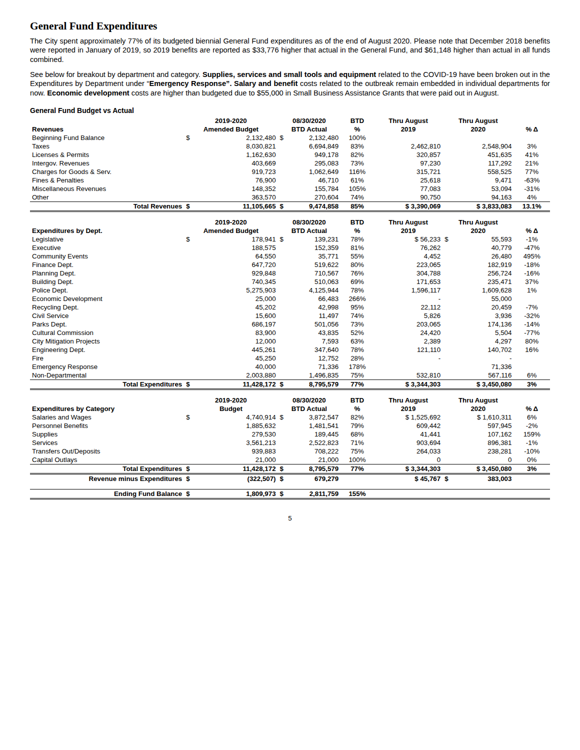General Fund Expenditures
The City spent approximately 77% of its budgeted biennial General Fund expenditures as of the end of August 2020. Please note that December 2018 benefits were reported in January of 2019, so 2019 benefits are reported as $33,776 higher that actual in the General Fund, and $61,148 higher than actual in all funds combined.
See below for breakout by department and category. Supplies, services and small tools and equipment related to the COVID-19 have been broken out in the Expenditures by Department under “Emergency Response”. Salary and benefit costs related to the outbreak remain embedded in individual departments for now. Economic development costs are higher than budgeted due to $55,000 in Small Business Assistance Grants that were paid out in August.
General Fund Budget vs Actual
| | 2019-2020 | 08/30/2020 | BTD | Thru August | Thru August | |
| Revenues | Amended Budget | BTD Actual | % | 2019 | 2020 | % Δ |
| Beginning Fund Balance | $ | 2,132,480 | $ | 2,132,480 | 100% | | | | |
| Taxes | | 8,030,821 | | 6,694,849 | 83% | 2,462,810 | | 2,548,904 | 3% |
| Licenses & Permits | | 1,162,630 | | 949,178 | 82% | 320,857 | | 451,635 | 41% |
| Intergov. Revenues | | 403,669 | | 295,083 | 73% | 97,230 | | 117,292 | 21% |
| Charges for Goods & Serv. | | 919,723 | | 1,062,649 | 116% | 315,721 | | 558,525 | 77% |
| Fines & Penalties | | 76,900 | | 46,710 | 61% | 25,618 | | 9,471 | -63% |
| Miscellaneous Revenues | | 148,352 | | 155,784 | 105% | 77,083 | | 53,094 | -31% |
| Other | | 363,570 | | 270,604 | 74% | 90,750 | | 94,163 | 4% |
| Total Revenues | $ | 11,105,665 | $ | 9,474,858 | 85% | $ 3,390,069 | | $ 3,833,083 | 13.1% |
| | 2019-2020 | 08/30/2020 | BTD | Thru August | Thru August | |
| Expenditures by Dept. | Amended Budget | BTD Actual | % | 2019 | 2020 | % Δ |
| Legislative | $ | 178,941 | $ | 139,231 | 78% | $ 56,233 | $ | 55,593 | -1% |
| Executive | | 188,575 | | 152,359 | 81% | 76,262 | | 40,779 | -47% |
| Community Events | | 64,550 | | 35,771 | 55% | 4,452 | | 26,480 | 495% |
| Finance Dept. | | 647,720 | | 519,622 | 80% | 223,065 | | 182,919 | -18% |
| Planning Dept. | | 929,848 | | 710,567 | 76% | 304,788 | | 256,724 | -16% |
| Building Dept. | | 740,345 | | 510,063 | 69% | 171,653 | | 235,471 | 37% |
| Police Dept. | | 5,275,903 | | 4,125,944 | 78% | 1,596,117 | | 1,609,628 | 1% |
| Economic Development | | 25,000 | | 66,483 | 266% | - | | 55,000 | |
| Recycling Dept. | | 45,202 | | 42,998 | 95% | 22,112 | | 20,459 | -7% |
| Civil Service | | 15,600 | | 11,497 | 74% | 5,826 | | 3,936 | -32% |
| Parks Dept. | | 686,197 | | 501,056 | 73% | 203,065 | | 174,136 | -14% |
| Cultural Commission | | 83,900 | | 43,835 | 52% | 24,420 | | 5,504 | -77% |
| City Mitigation Projects | | 12,000 | | 7,593 | 63% | 2,389 | | 4,297 | 80% |
| Engineering Dept. | | 445,261 | | 347,640 | 78% | 121,110 | | 140,702 | 16% |
| Fire | | 45,250 | | 12,752 | 28% | - | | - | |
| Emergency Response | | 40,000 | | 71,336 | 178% | | | 71,336 | |
| Non-Departmental | | 2,003,880 | | 1,496,835 | 75% | 532,810 | | 567,116 | 6% |
| Total Expenditures | $ | 11,428,172 | $ | 8,795,579 | 77% | $ 3,344,303 | | $ 3,450,080 | 3% |
| | 2019-2020 | 08/30/2020 | BTD | Thru August | Thru August | |
| Expenditures by Category | Budget | BTD Actual | % | 2019 | 2020 | % Δ |
| Salaries and Wages | $ | 4,740,914 | $ | 3,872,547 | 82% | $ 1,525,692 | | $ 1,610,311 | 6% |
| Personnel Benefits | | 1,885,632 | | 1,481,541 | 79% | 609,442 | | 597,945 | -2% |
| Supplies | | 279,530 | | 189,445 | 68% | 41,441 | | 107,162 | 159% |
| Services | | 3,561,213 | | 2,522,823 | 71% | 903,694 | | 896,381 | -1% |
| Transfers Out/Deposits | | 939,883 | | 708,222 | 75% | 264,033 | | 238,281 | -10% |
| Capital Outlays | | 21,000 | | 21,000 | 100% | 0 | | 0 | 0% |
| Total Expenditures | $ | 11,428,172 | $ | 8,795,579 | 77% | $ 3,344,303 | | $ 3,450,080 | 3% |
| Revenue minus Expenditures | $ | (322,507) | $ | 679,279 | | $ 45,767 | $ | 383,003 | |
| Ending Fund Balance | $ | 1,809,973 | $ | 2,811,759 | 155% | | | | |
5